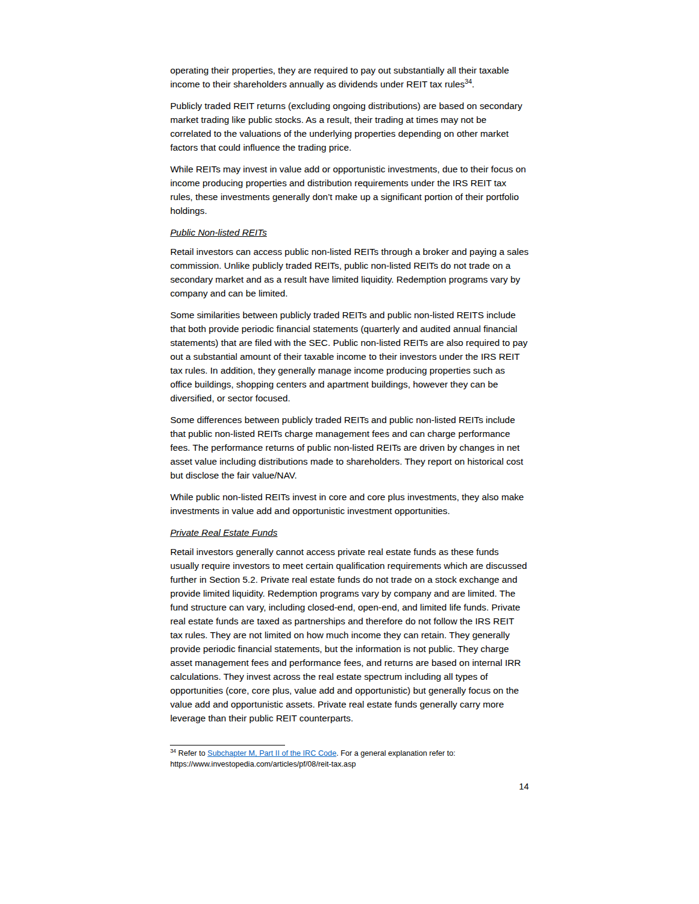operating their properties, they are required to pay out substantially all their taxable income to their shareholders annually as dividends under REIT tax rules34.
Publicly traded REIT returns (excluding ongoing distributions) are based on secondary market trading like public stocks. As a result, their trading at times may not be correlated to the valuations of the underlying properties depending on other market factors that could influence the trading price.
While REITs may invest in value add or opportunistic investments, due to their focus on income producing properties and distribution requirements under the IRS REIT tax rules, these investments generally don’t make up a significant portion of their portfolio holdings.
Public Non-listed REITs
Retail investors can access public non-listed REITs through a broker and paying a sales commission. Unlike publicly traded REITs, public non-listed REITs do not trade on a secondary market and as a result have limited liquidity. Redemption programs vary by company and can be limited.
Some similarities between publicly traded REITs and public non-listed REITS include that both provide periodic financial statements (quarterly and audited annual financial statements) that are filed with the SEC. Public non-listed REITs are also required to pay out a substantial amount of their taxable income to their investors under the IRS REIT tax rules. In addition, they generally manage income producing properties such as office buildings, shopping centers and apartment buildings, however they can be diversified, or sector focused.
Some differences between publicly traded REITs and public non-listed REITs include that public non-listed REITs charge management fees and can charge performance fees. The performance returns of public non-listed REITs are driven by changes in net asset value including distributions made to shareholders. They report on historical cost but disclose the fair value/NAV.
While public non-listed REITs invest in core and core plus investments, they also make investments in value add and opportunistic investment opportunities.
Private Real Estate Funds
Retail investors generally cannot access private real estate funds as these funds usually require investors to meet certain qualification requirements which are discussed further in Section 5.2. Private real estate funds do not trade on a stock exchange and provide limited liquidity. Redemption programs vary by company and are limited. The fund structure can vary, including closed-end, open-end, and limited life funds. Private real estate funds are taxed as partnerships and therefore do not follow the IRS REIT tax rules. They are not limited on how much income they can retain. They generally provide periodic financial statements, but the information is not public. They charge asset management fees and performance fees, and returns are based on internal IRR calculations. They invest across the real estate spectrum including all types of opportunities (core, core plus, value add and opportunistic) but generally focus on the value add and opportunistic assets. Private real estate funds generally carry more leverage than their public REIT counterparts.
34 Refer to Subchapter M, Part II of the IRC Code. For a general explanation refer to:
https://www.investopedia.com/articles/pf/08/reit-tax.asp
14